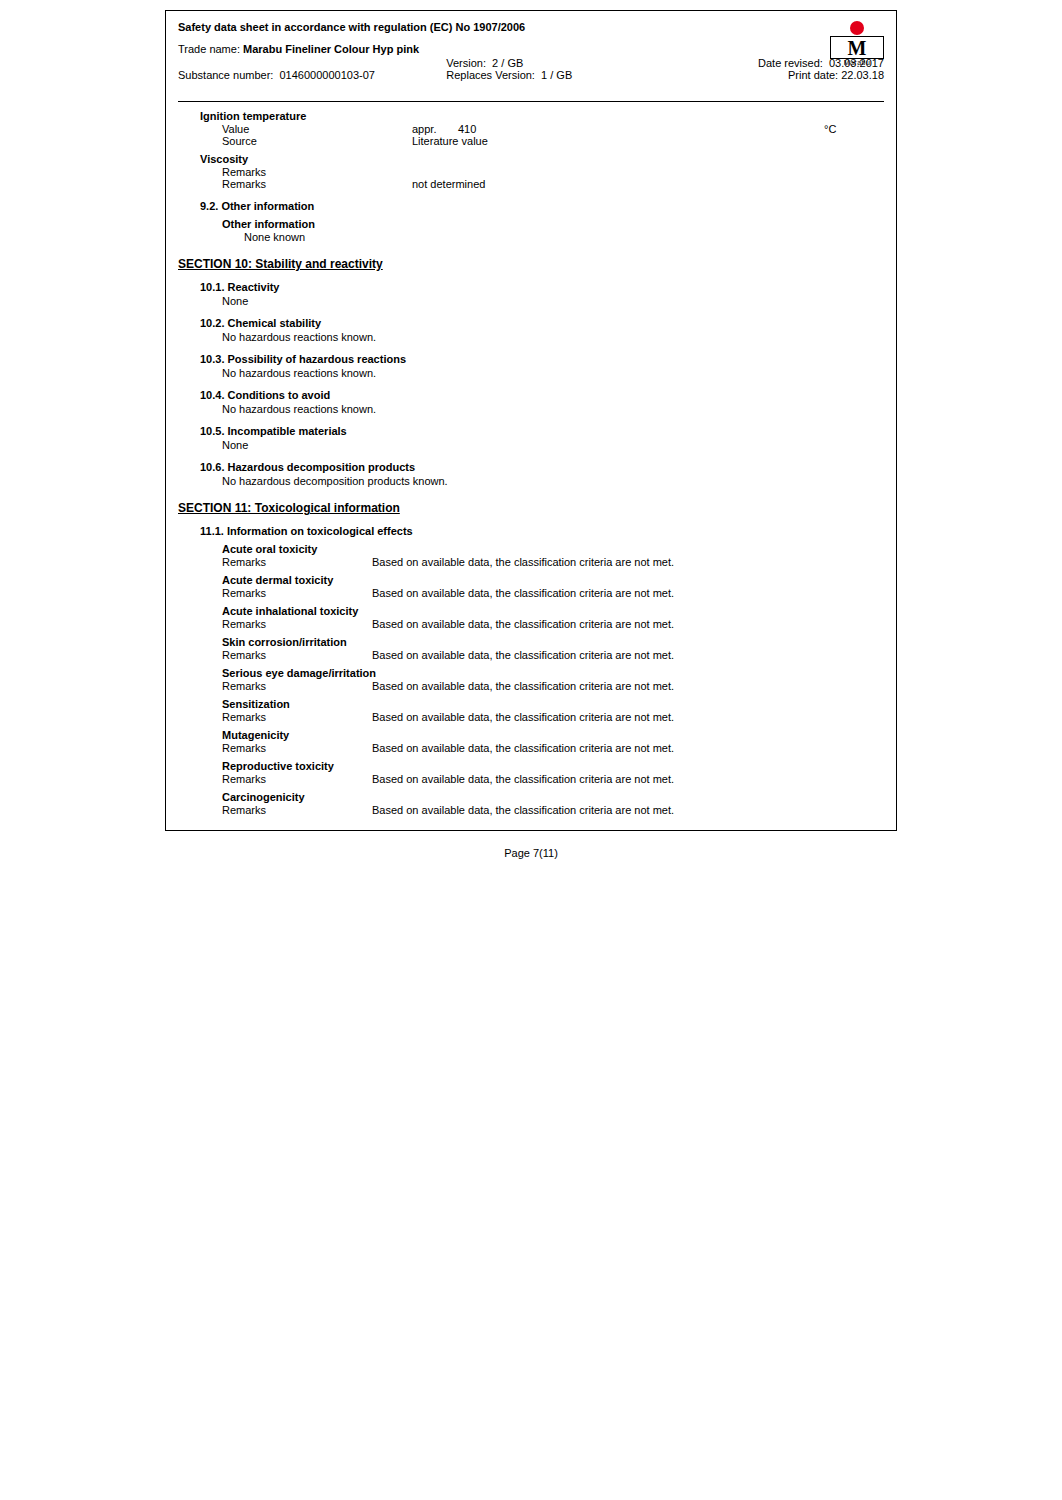M
Marabu
Safety data sheet in accordance with regulation (EC) No 1907/2006
Trade name: Marabu Fineliner Colour Hyp pink
| | Version: 2 / GB | Date revised: 03.03.2017 |
| Substance number: 0146000000103-07 | Replaces Version: 1 / GB | Print date: 22.03.18 |
Ignition temperature
Value
appr. 410
°C
Source
Literature value
Viscosity
Remarks
Remarks
not determined
9.2. Other information
Other information
None known
SECTION 10: Stability and reactivity
10.1. Reactivity
None
10.2. Chemical stability
No hazardous reactions known.
10.3. Possibility of hazardous reactions
No hazardous reactions known.
10.4. Conditions to avoid
No hazardous reactions known.
10.5. Incompatible materials
None
10.6. Hazardous decomposition products
No hazardous decomposition products known.
SECTION 11: Toxicological information
11.1. Information on toxicological effects
Acute oral toxicity
Remarks
Based on available data, the classification criteria are not met.
Acute dermal toxicity
Remarks
Based on available data, the classification criteria are not met.
Acute inhalational toxicity
Remarks
Based on available data, the classification criteria are not met.
Skin corrosion/irritation
Remarks
Based on available data, the classification criteria are not met.
Serious eye damage/irritation
Remarks
Based on available data, the classification criteria are not met.
Sensitization
Remarks
Based on available data, the classification criteria are not met.
Mutagenicity
Remarks
Based on available data, the classification criteria are not met.
Reproductive toxicity
Remarks
Based on available data, the classification criteria are not met.
Carcinogenicity
Remarks
Based on available data, the classification criteria are not met.
Page 7(11)